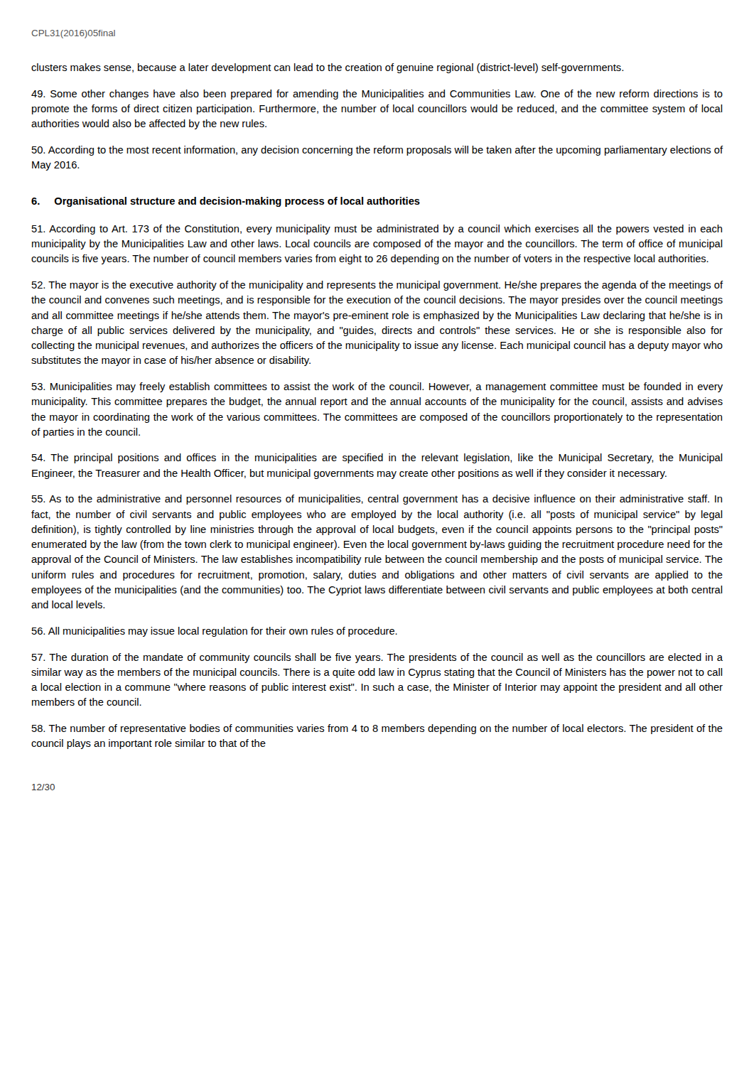CPL31(2016)05final
clusters makes sense, because a later development can lead to the creation of genuine regional (district-level) self-governments.
49. Some other changes have also been prepared for amending the Municipalities and Communities Law. One of the new reform directions is to promote the forms of direct citizen participation. Furthermore, the number of local councillors would be reduced, and the committee system of local authorities would also be affected by the new rules.
50. According to the most recent information, any decision concerning the reform proposals will be taken after the upcoming parliamentary elections of May 2016.
6. Organisational structure and decision-making process of local authorities
51. According to Art. 173 of the Constitution, every municipality must be administrated by a council which exercises all the powers vested in each municipality by the Municipalities Law and other laws. Local councils are composed of the mayor and the councillors. The term of office of municipal councils is five years. The number of council members varies from eight to 26 depending on the number of voters in the respective local authorities.
52. The mayor is the executive authority of the municipality and represents the municipal government. He/she prepares the agenda of the meetings of the council and convenes such meetings, and is responsible for the execution of the council decisions. The mayor presides over the council meetings and all committee meetings if he/she attends them. The mayor's pre-eminent role is emphasized by the Municipalities Law declaring that he/she is in charge of all public services delivered by the municipality, and "guides, directs and controls" these services. He or she is responsible also for collecting the municipal revenues, and authorizes the officers of the municipality to issue any license. Each municipal council has a deputy mayor who substitutes the mayor in case of his/her absence or disability.
53. Municipalities may freely establish committees to assist the work of the council. However, a management committee must be founded in every municipality. This committee prepares the budget, the annual report and the annual accounts of the municipality for the council, assists and advises the mayor in coordinating the work of the various committees. The committees are composed of the councillors proportionately to the representation of parties in the council.
54. The principal positions and offices in the municipalities are specified in the relevant legislation, like the Municipal Secretary, the Municipal Engineer, the Treasurer and the Health Officer, but municipal governments may create other positions as well if they consider it necessary.
55. As to the administrative and personnel resources of municipalities, central government has a decisive influence on their administrative staff. In fact, the number of civil servants and public employees who are employed by the local authority (i.e. all "posts of municipal service" by legal definition), is tightly controlled by line ministries through the approval of local budgets, even if the council appoints persons to the "principal posts" enumerated by the law (from the town clerk to municipal engineer). Even the local government by-laws guiding the recruitment procedure need for the approval of the Council of Ministers. The law establishes incompatibility rule between the council membership and the posts of municipal service. The uniform rules and procedures for recruitment, promotion, salary, duties and obligations and other matters of civil servants are applied to the employees of the municipalities (and the communities) too. The Cypriot laws differentiate between civil servants and public employees at both central and local levels.
56. All municipalities may issue local regulation for their own rules of procedure.
57. The duration of the mandate of community councils shall be five years. The presidents of the council as well as the councillors are elected in a similar way as the members of the municipal councils. There is a quite odd law in Cyprus stating that the Council of Ministers has the power not to call a local election in a commune "where reasons of public interest exist". In such a case, the Minister of Interior may appoint the president and all other members of the council.
58. The number of representative bodies of communities varies from 4 to 8 members depending on the number of local electors. The president of the council plays an important role similar to that of the
12/30